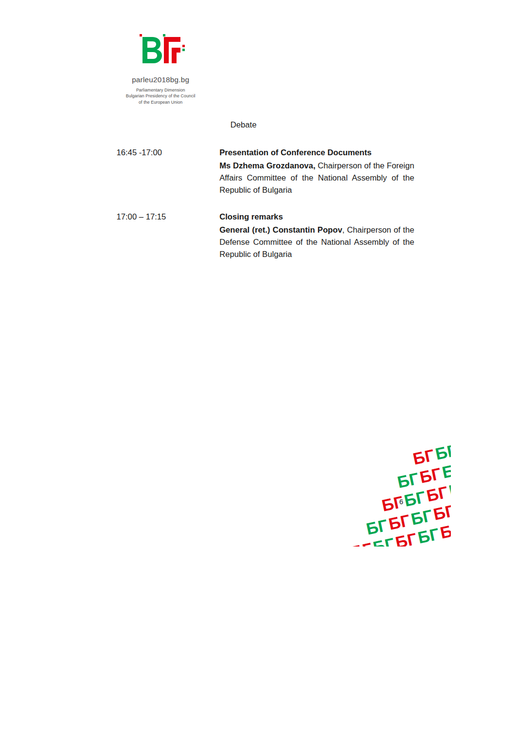parleu2018bg.bg
Parliamentary Dimension
Bulgarian Presidency of the Council
of the European Union
Debate
16:45 -17:00
Presentation of Conference Documents Ms Dzhema Grozdanova, Chairperson of the Foreign Affairs Committee of the National Assembly of the Republic of Bulgaria
17:00 – 17:15
Closing remarks General (ret.) Constantin Popov, Chairperson of the Defense Committee of the National Assembly of the Republic of Bulgaria
6
БГ БГ БГ БГ БГ БГ БГ БГ БГ БГ БГ БГ БГ БГ БГ БГ БГ БГ